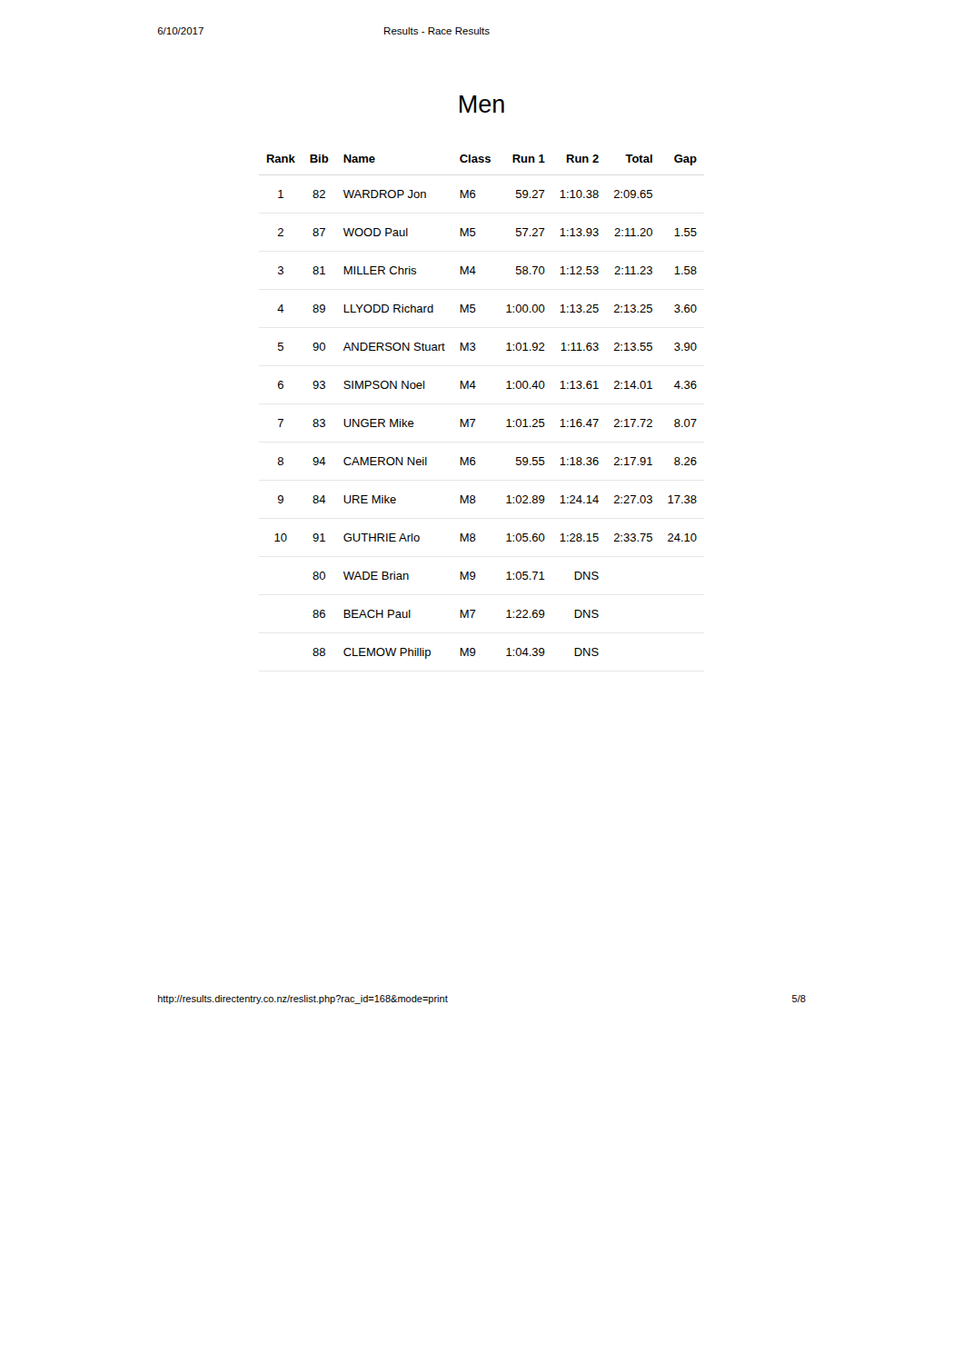6/10/2017 Results - Race Results
Men
| Rank | Bib | Name | Class | Run 1 | Run 2 | Total | Gap |
| --- | --- | --- | --- | --- | --- | --- | --- |
| 1 | 82 | WARDROP Jon | M6 | 59.27 | 1:10.38 | 2:09.65 | |
| 2 | 87 | WOOD Paul | M5 | 57.27 | 1:13.93 | 2:11.20 | 1.55 |
| 3 | 81 | MILLER Chris | M4 | 58.70 | 1:12.53 | 2:11.23 | 1.58 |
| 4 | 89 | LLYODD Richard | M5 | 1:00.00 | 1:13.25 | 2:13.25 | 3.60 |
| 5 | 90 | ANDERSON Stuart | M3 | 1:01.92 | 1:11.63 | 2:13.55 | 3.90 |
| 6 | 93 | SIMPSON Noel | M4 | 1:00.40 | 1:13.61 | 2:14.01 | 4.36 |
| 7 | 83 | UNGER Mike | M7 | 1:01.25 | 1:16.47 | 2:17.72 | 8.07 |
| 8 | 94 | CAMERON Neil | M6 | 59.55 | 1:18.36 | 2:17.91 | 8.26 |
| 9 | 84 | URE Mike | M8 | 1:02.89 | 1:24.14 | 2:27.03 | 17.38 |
| 10 | 91 | GUTHRIE Arlo | M8 | 1:05.60 | 1:28.15 | 2:33.75 | 24.10 |
| | 80 | WADE Brian | M9 | 1:05.71 | DNS | | |
| | 86 | BEACH Paul | M7 | 1:22.69 | DNS | | |
| | 88 | CLEMOW Phillip | M9 | 1:04.39 | DNS | | |
http://results.directentry.co.nz/reslist.php?rac_id=168&mode=print 5/8